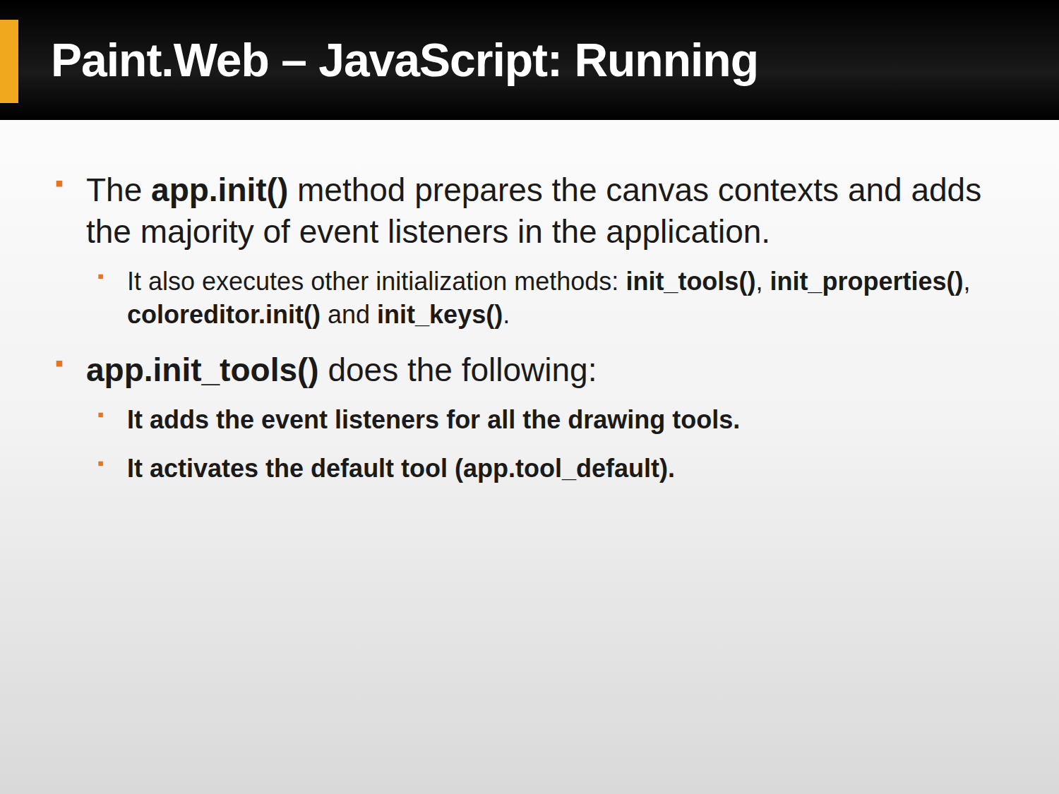Paint.Web – JavaScript: Running
The app.init() method prepares the canvas contexts and adds the majority of event listeners in the application.
It also executes other initialization methods: init_tools(), init_properties(), coloreditor.init() and init_keys().
app.init_tools() does the following:
It adds the event listeners for all the drawing tools.
It activates the default tool (app.tool_default).